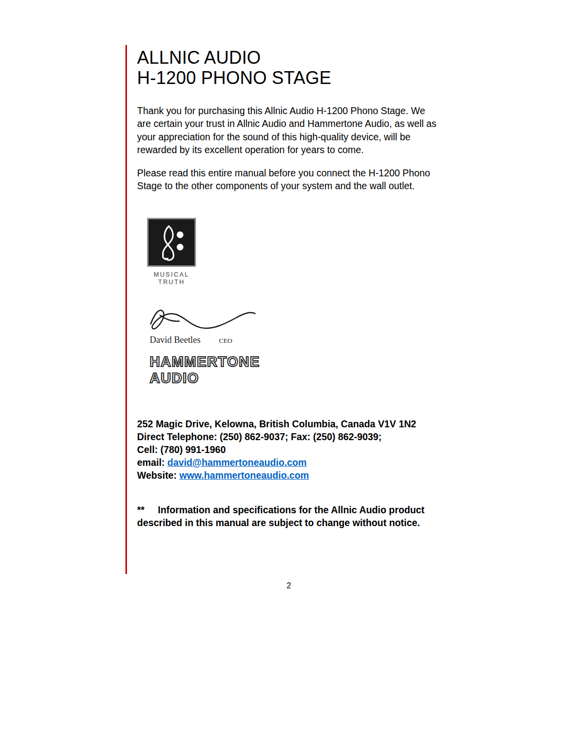ALLNIC AUDIO
H-1200 PHONO STAGE
Thank you for purchasing this Allnic Audio H-1200 Phono Stage. We are certain your trust in Allnic Audio and Hammertone Audio, as well as your appreciation for the sound of this high-quality device, will be rewarded by its excellent operation for years to come.
Please read this entire manual before you connect the H-1200 Phono Stage to the other components of your system and the wall outlet.
MUSICAL TRUTH David Beetles CEO HAMMERTONE AUDIO
252 Magic Drive, Kelowna, British Columbia, Canada V1V 1N2
Direct Telephone: (250) 862-9037; Fax: (250) 862-9039;
Cell: (780) 991-1960
email: david@hammertoneaudio.com
Website: www.hammertoneaudio.com
**Information and specifications for the Allnic Audio product described in this manual are subject to change without notice.
2